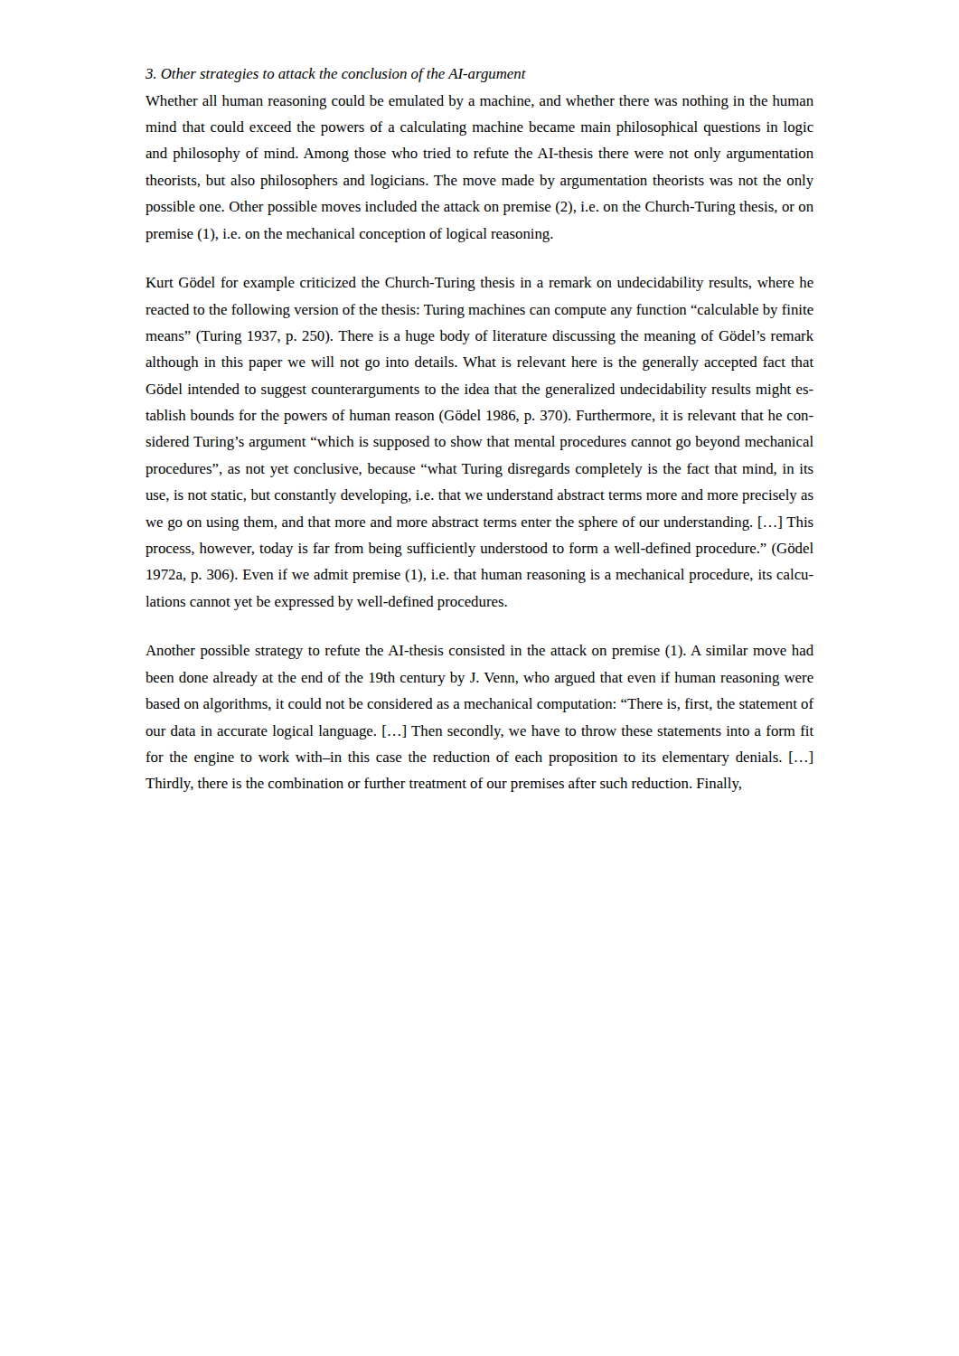3. Other strategies to attack the conclusion of the AI-argument
Whether all human reasoning could be emulated by a machine, and whether there was nothing in the human mind that could exceed the powers of a calculating machine became main philosophical questions in logic and philosophy of mind. Among those who tried to refute the AI-thesis there were not only argumentation theorists, but also philosophers and logicians. The move made by argumentation theorists was not the only possible one. Other possible moves included the attack on premise (2), i.e. on the Church-Turing thesis, or on premise (1), i.e. on the mechanical conception of logical reasoning.
Kurt Gödel for example criticized the Church-Turing thesis in a remark on undecidability results, where he reacted to the following version of the thesis: Turing machines can compute any function “calculable by finite means” (Turing 1937, p. 250). There is a huge body of literature discussing the meaning of Gödel’s remark although in this paper we will not go into details. What is relevant here is the generally accepted fact that Gödel intended to suggest counterarguments to the idea that the generalized undecidability results might establish bounds for the powers of human reason (Gödel 1986, p. 370). Furthermore, it is relevant that he considered Turing’s argument “which is supposed to show that mental procedures cannot go beyond mechanical procedures”, as not yet conclusive, because “what Turing disregards completely is the fact that mind, in its use, is not static, but constantly developing, i.e. that we understand abstract terms more and more precisely as we go on using them, and that more and more abstract terms enter the sphere of our understanding. […] This process, however, today is far from being sufficiently understood to form a well-defined procedure.” (Gödel 1972a, p. 306). Even if we admit premise (1), i.e. that human reasoning is a mechanical procedure, its calculations cannot yet be expressed by well-defined procedures.
Another possible strategy to refute the AI-thesis consisted in the attack on premise (1). A similar move had been done already at the end of the 19th century by J. Venn, who argued that even if human reasoning were based on algorithms, it could not be considered as a mechanical computation: “There is, first, the statement of our data in accurate logical language. […] Then secondly, we have to throw these statements into a form fit for the engine to work with–in this case the reduction of each proposition to its elementary denials. […] Thirdly, there is the combination or further treatment of our premises after such reduction. Finally,